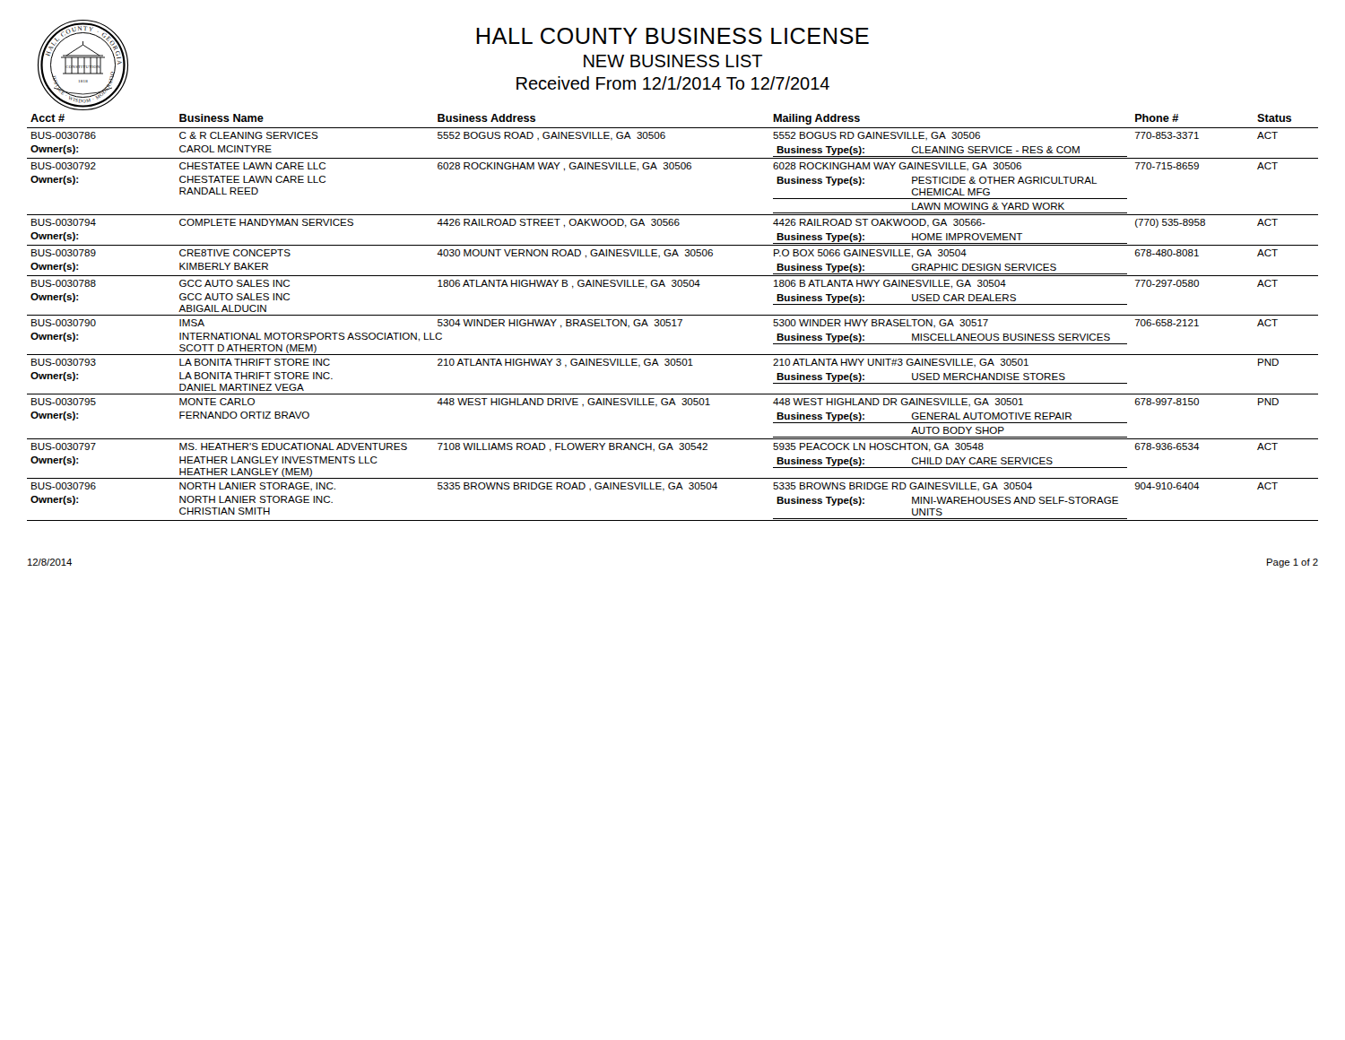HALL COUNTY · GEORGIA JUSTICE · WISDOM · MODERATION CONSTITUTION 1818
HALL COUNTY BUSINESS LICENSE
NEW BUSINESS LIST
Received From 12/1/2014 To 12/7/2014
| Acct # | Business Name | Business Address | Mailing Address | Phone # | Status |
| --- | --- | --- | --- | --- | --- |
| BUS-0030786 | C & R CLEANING SERVICES | 5552 BOGUS ROAD , GAINESVILLE, GA 30506 | 5552 BOGUS RD GAINESVILLE, GA 30506 | 770-853-3371 | ACT |
| Owner(s): | CAROL MCINTYRE | | / Business Type(s): / CLEANING SERVICE - RES & COM / | | |
| BUS-0030792 | CHESTATEE LAWN CARE LLC | 6028 ROCKINGHAM WAY , GAINESVILLE, GA 30506 | 6028 ROCKINGHAM WAY GAINESVILLE, GA 30506 | 770-715-8659 | ACT |
| Owner(s): | CHESTATEE LAWN CARE LLC RANDALL REED | | / Business Type(s): / PESTICIDE & OTHER AGRICULTURAL CHEMICAL MFG / / / LAWN MOWING & YARD WORK / | | |
| BUS-0030794 | COMPLETE HANDYMAN SERVICES | 4426 RAILROAD STREET , OAKWOOD, GA 30566 | 4426 RAILROAD ST OAKWOOD, GA 30566- | (770) 535-8958 | ACT |
| Owner(s): | | | / Business Type(s): / HOME IMPROVEMENT / | | |
| BUS-0030789 | CRE8TIVE CONCEPTS | 4030 MOUNT VERNON ROAD , GAINESVILLE, GA 30506 | P.O BOX 5066 GAINESVILLE, GA 30504 | 678-480-8081 | ACT |
| Owner(s): | KIMBERLY BAKER | | / Business Type(s): / GRAPHIC DESIGN SERVICES / | | |
| BUS-0030788 | GCC AUTO SALES INC | 1806 ATLANTA HIGHWAY B , GAINESVILLE, GA 30504 | 1806 B ATLANTA HWY GAINESVILLE, GA 30504 | 770-297-0580 | ACT |
| Owner(s): | GCC AUTO SALES INC ABIGAIL ALDUCIN | | / Business Type(s): / USED CAR DEALERS / | | |
| BUS-0030790 | IMSA | 5304 WINDER HIGHWAY , BRASELTON, GA 30517 | 5300 WINDER HWY BRASELTON, GA 30517 | 706-658-2121 | ACT |
| Owner(s): | INTERNATIONAL MOTORSPORTS ASSOCIATION, LLC SCOTT D ATHERTON (MEM) | / Business Type(s): / MISCELLANEOUS BUSINESS SERVICES / | | |
| BUS-0030793 | LA BONITA THRIFT STORE INC | 210 ATLANTA HIGHWAY 3 , GAINESVILLE, GA 30501 | 210 ATLANTA HWY UNIT#3 GAINESVILLE, GA 30501 | | PND |
| Owner(s): | LA BONITA THRIFT STORE INC. DANIEL MARTINEZ VEGA | | / Business Type(s): / USED MERCHANDISE STORES / | | |
| BUS-0030795 | MONTE CARLO | 448 WEST HIGHLAND DRIVE , GAINESVILLE, GA 30501 | 448 WEST HIGHLAND DR GAINESVILLE, GA 30501 | 678-997-8150 | PND |
| Owner(s): | FERNANDO ORTIZ BRAVO | | / Business Type(s): / GENERAL AUTOMOTIVE REPAIR / / / AUTO BODY SHOP / | | |
| BUS-0030797 | MS. HEATHER'S EDUCATIONAL ADVENTURES | 7108 WILLIAMS ROAD , FLOWERY BRANCH, GA 30542 | 5935 PEACOCK LN HOSCHTON, GA 30548 | 678-936-6534 | ACT |
| Owner(s): | HEATHER LANGLEY INVESTMENTS LLC HEATHER LANGLEY (MEM) | / Business Type(s): / CHILD DAY CARE SERVICES / | | |
| BUS-0030796 | NORTH LANIER STORAGE, INC. | 5335 BROWNS BRIDGE ROAD , GAINESVILLE, GA 30504 | 5335 BROWNS BRIDGE RD GAINESVILLE, GA 30504 | 904-910-6404 | ACT |
| Owner(s): | NORTH LANIER STORAGE INC. CHRISTIAN SMITH | | / Business Type(s): / MINI-WAREHOUSES AND SELF-STORAGE UNITS / | | |
12/8/2014 Page 1 of 2